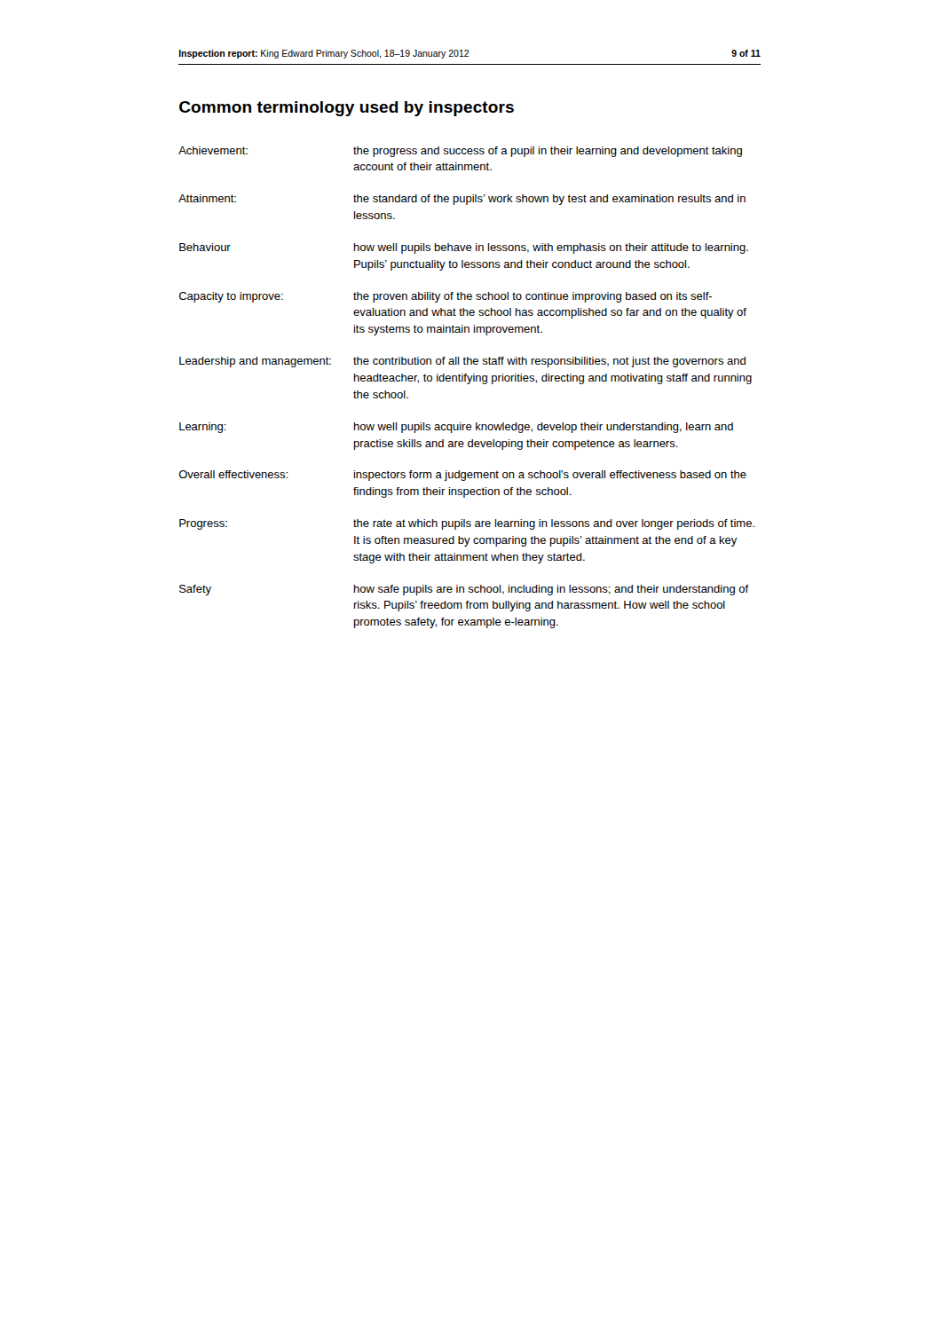Inspection report: King Edward Primary School, 18–19 January 2012
9 of 11
Common terminology used by inspectors
| Achievement: | the progress and success of a pupil in their learning and development taking account of their attainment. |
| Attainment: | the standard of the pupils’ work shown by test and examination results and in lessons. |
| Behaviour | how well pupils behave in lessons, with emphasis on their attitude to learning. Pupils’ punctuality to lessons and their conduct around the school. |
| Capacity to improve: | the proven ability of the school to continue improving based on its self-evaluation and what the school has accomplished so far and on the quality of its systems to maintain improvement. |
| Leadership and management: | the contribution of all the staff with responsibilities, not just the governors and headteacher, to identifying priorities, directing and motivating staff and running the school. |
| Learning: | how well pupils acquire knowledge, develop their understanding, learn and practise skills and are developing their competence as learners. |
| Overall effectiveness: | inspectors form a judgement on a school's overall effectiveness based on the findings from their inspection of the school. |
| Progress: | the rate at which pupils are learning in lessons and over longer periods of time. It is often measured by comparing the pupils’ attainment at the end of a key stage with their attainment when they started. |
| Safety | how safe pupils are in school, including in lessons; and their understanding of risks. Pupils’ freedom from bullying and harassment. How well the school promotes safety, for example e-learning. |